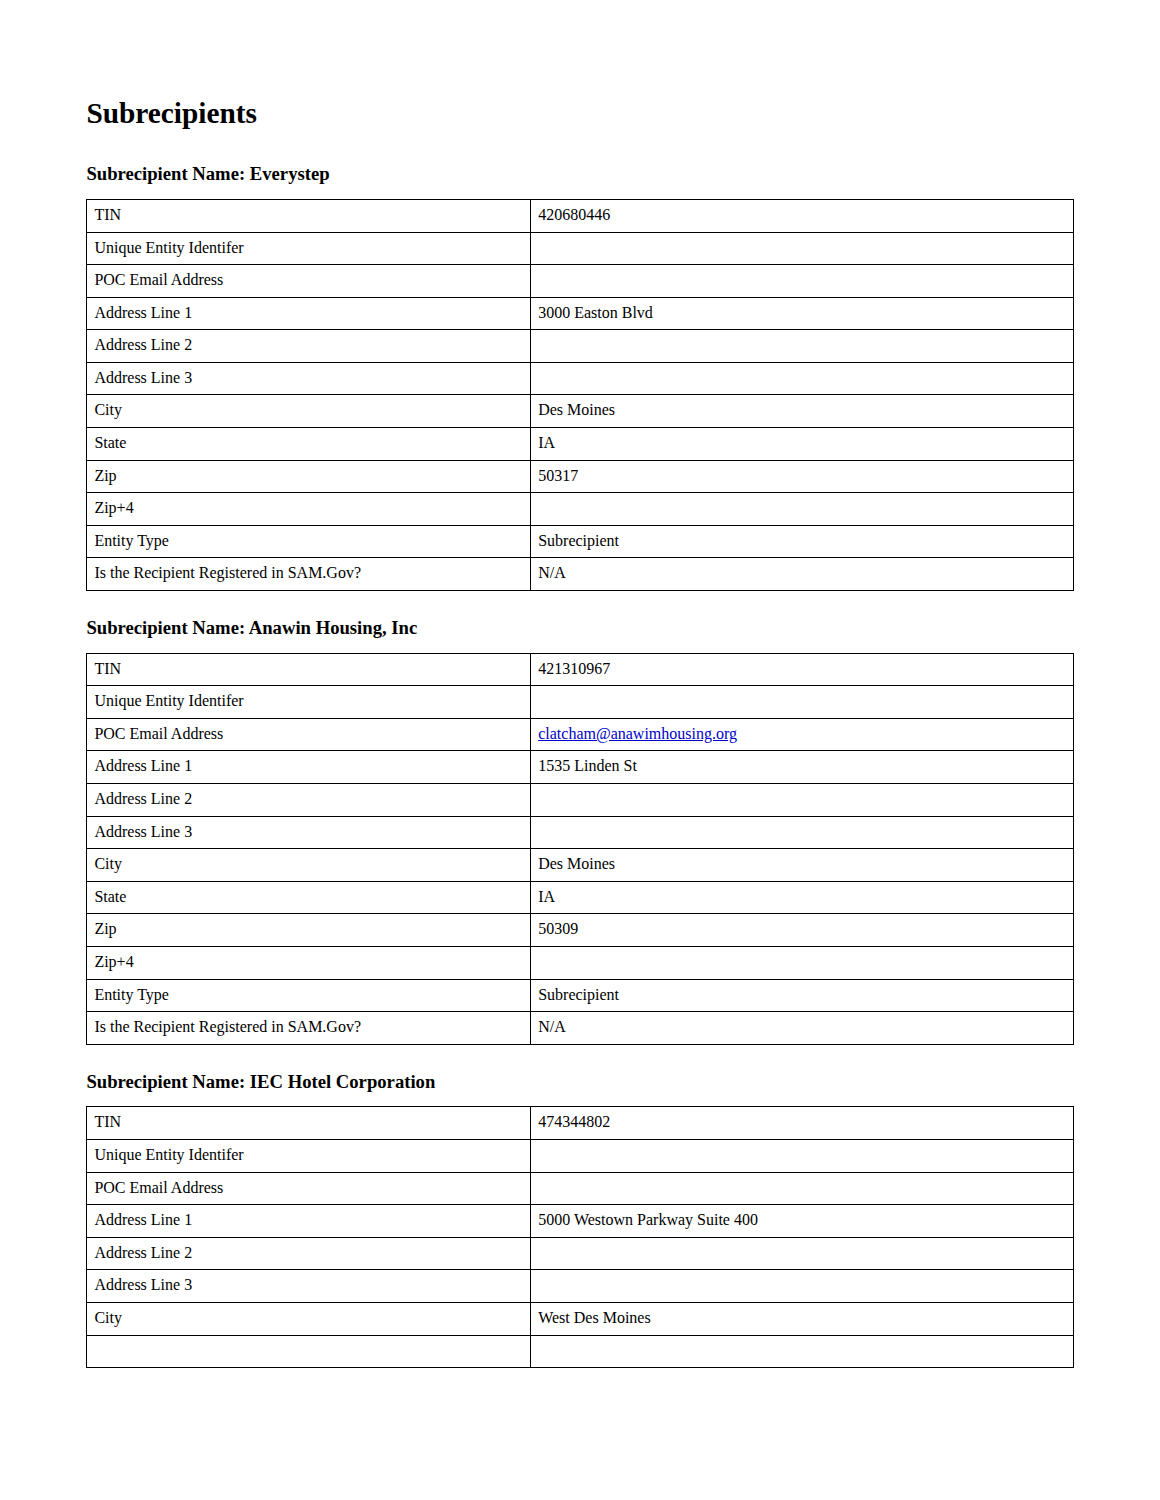Subrecipients
Subrecipient Name: Everystep
| TIN | 420680446 |
| Unique Entity Identifer | |
| POC Email Address | |
| Address Line 1 | 3000 Easton Blvd |
| Address Line 2 | |
| Address Line 3 | |
| City | Des Moines |
| State | IA |
| Zip | 50317 |
| Zip+4 | |
| Entity Type | Subrecipient |
| Is the Recipient Registered in SAM.Gov? | N/A |
Subrecipient Name: Anawin Housing, Inc
| TIN | 421310967 |
| Unique Entity Identifer | |
| POC Email Address | clatcham@anawimhousing.org |
| Address Line 1 | 1535 Linden St |
| Address Line 2 | |
| Address Line 3 | |
| City | Des Moines |
| State | IA |
| Zip | 50309 |
| Zip+4 | |
| Entity Type | Subrecipient |
| Is the Recipient Registered in SAM.Gov? | N/A |
Subrecipient Name: IEC Hotel Corporation
| TIN | 474344802 |
| Unique Entity Identifer | |
| POC Email Address | |
| Address Line 1 | 5000 Westown Parkway Suite 400 |
| Address Line 2 | |
| Address Line 3 | |
| City | West Des Moines |